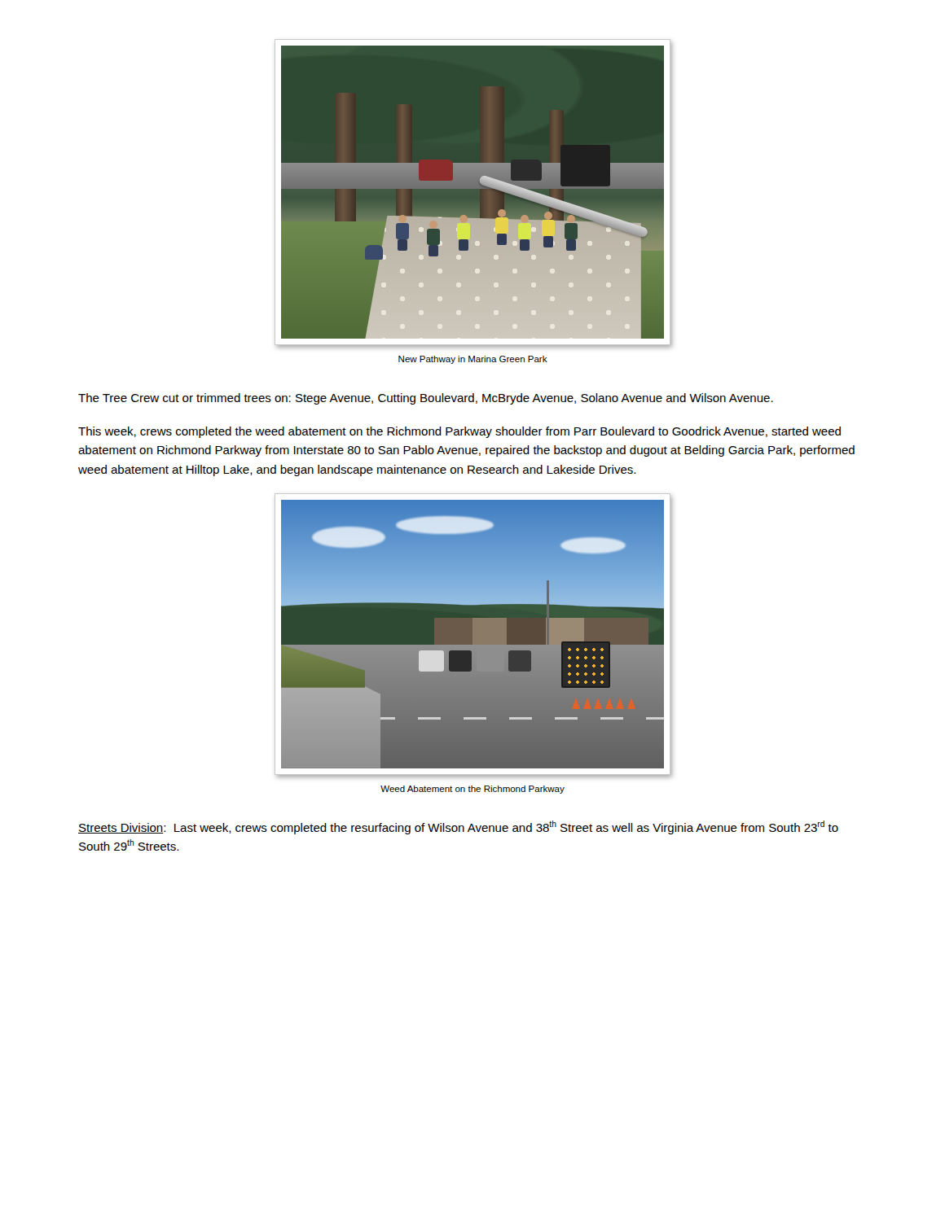New Pathway in Marina Green Park
The Tree Crew cut or trimmed trees on: Stege Avenue, Cutting Boulevard, McBryde Avenue, Solano Avenue and Wilson Avenue.
This week, crews completed the weed abatement on the Richmond Parkway shoulder from Parr Boulevard to Goodrick Avenue, started weed abatement on Richmond Parkway from Interstate 80 to San Pablo Avenue, repaired the backstop and dugout at Belding Garcia Park, performed weed abatement at Hilltop Lake, and began landscape maintenance on Research and Lakeside Drives.
Weed Abatement on the Richmond Parkway
Streets Division: Last week, crews completed the resurfacing of Wilson Avenue and 38th Street as well as Virginia Avenue from South 23rd to South 29th Streets.